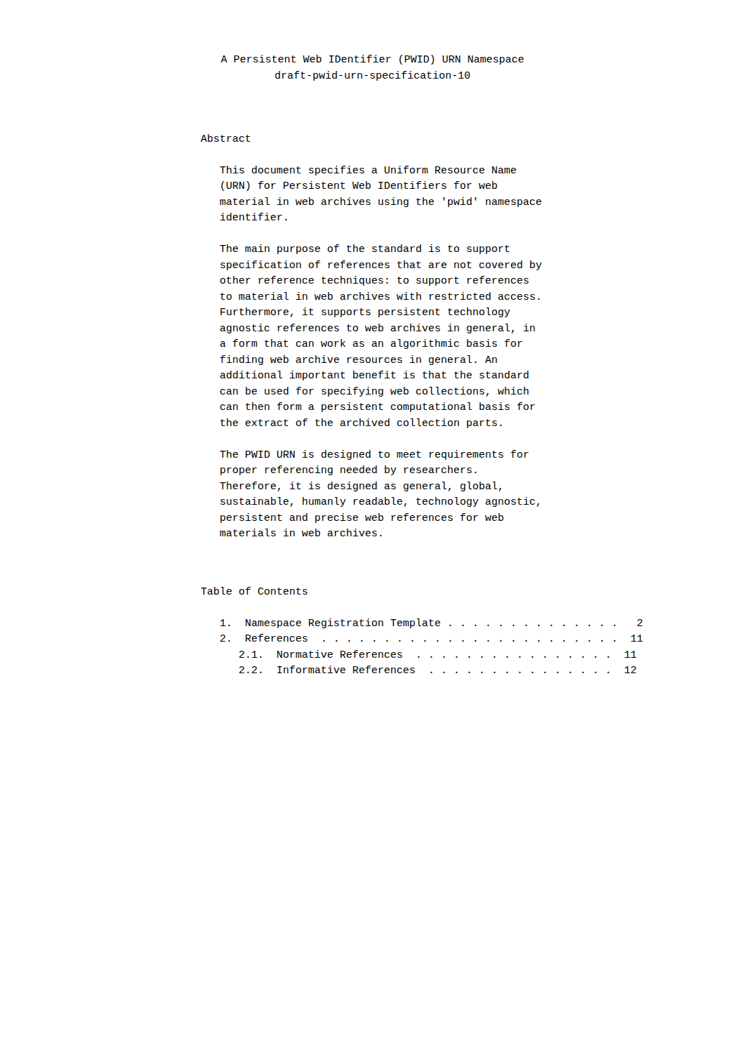A Persistent Web IDentifier (PWID) URN Namespace
draft-pwid-urn-specification-10
Abstract
This document specifies a Uniform Resource Name (URN) for Persistent Web IDentifiers for web material in web archives using the 'pwid' namespace identifier.
The main purpose of the standard is to support specification of references that are not covered by other reference techniques: to support references to material in web archives with restricted access. Furthermore, it supports persistent technology agnostic references to web archives in general, in a form that can work as an algorithmic basis for finding web archive resources in general. An additional important benefit is that the standard can be used for specifying web collections, which can then form a persistent computational basis for the extract of the archived collection parts.
The PWID URN is designed to meet requirements for proper referencing needed by researchers. Therefore, it is designed as general, global, sustainable, humanly readable, technology agnostic, persistent and precise web references for web materials in web archives.
Table of Contents
1. Namespace Registration Template . . . . . . . . . . . . . . 2
2. References . . . . . . . . . . . . . . . . . . . . . . . . 11
2.1. Normative References . . . . . . . . . . . . . . . . 11
2.2. Informative References . . . . . . . . . . . . . . . 12